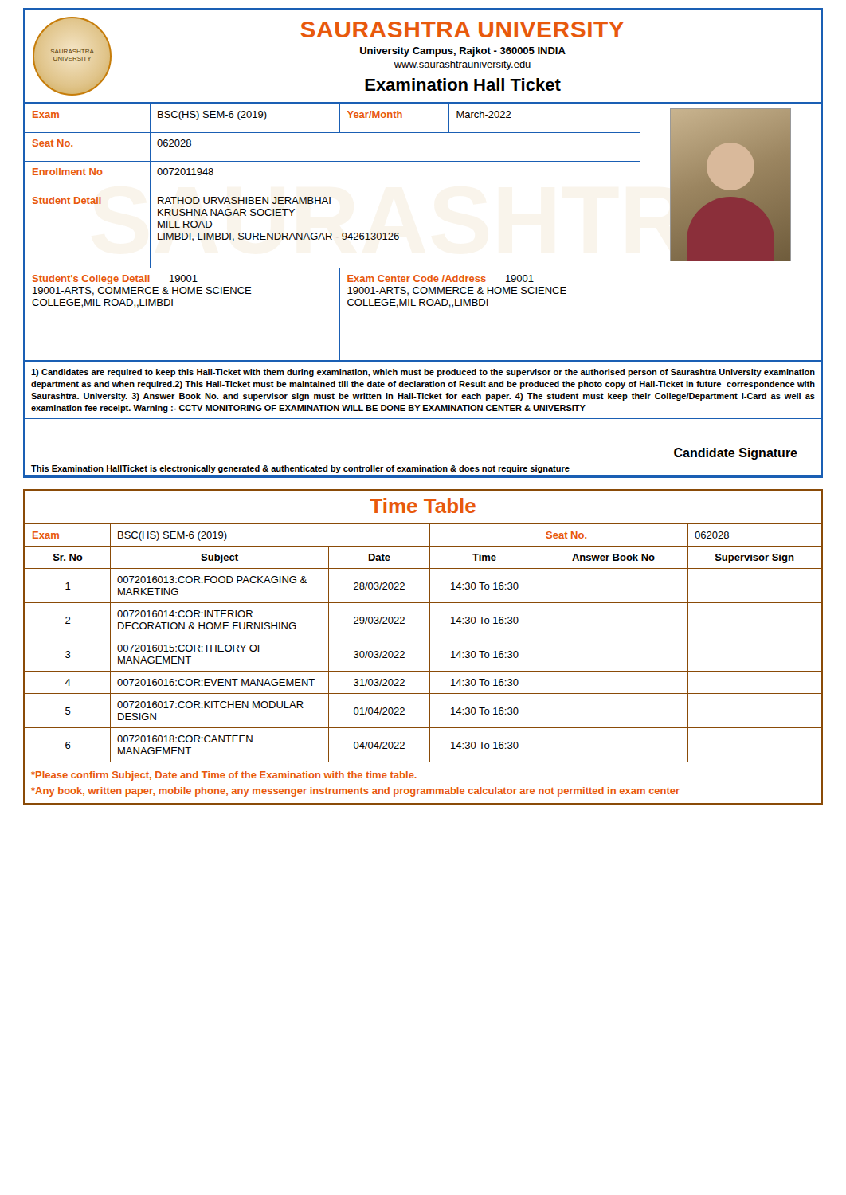SAURASHTRA
SAURASHTRA
UNIVERSITY
SAURASHTRA UNIVERSITY
University Campus, Rajkot - 360005 INDIA
www.saurashtrauniversity.edu
Examination Hall Ticket
| Exam | BSC(HS) SEM-6 (2019) | Year/Month | March-2022 | |
| Seat No. | 062028 |
| Enrollment No | 0072011948 |
| Student Detail | RATHOD URVASHIBEN JERAMBHAI KRUSHNA NAGAR SOCIETY MILL ROAD LIMBDI, LIMBDI, SURENDRANAGAR - 9426130126 |
| Student's College Detail 19001 19001-ARTS, COMMERCE & HOME SCIENCE COLLEGE,MIL ROAD,,LIMBDI | Exam Center Code /Address 19001 19001-ARTS, COMMERCE & HOME SCIENCE COLLEGE,MIL ROAD,,LIMBDI | |
1) Candidates are required to keep this Hall-Ticket with them during examination, which must be produced to the supervisor or the authorised person of Saurashtra University examination department as and when required.2) This Hall-Ticket must be maintained till the date of declaration of Result and be produced the photo copy of Hall-Ticket in future correspondence with Saurashtra. University. 3) Answer Book No. and supervisor sign must be written in Hall-Ticket for each paper. 4) The student must keep their College/Department I-Card as well as examination fee receipt. Warning :- CCTV MONITORING OF EXAMINATION WILL BE DONE BY EXAMINATION CENTER & UNIVERSITY
Candidate Signature
This Examination HallTicket is electronically generated & authenticated by controller of examination & does not require signature
Time Table
| Exam | BSC(HS) SEM-6 (2019) | | Seat No. | 062028 |
| Sr. No | Subject | Date | Time | Answer Book No | Supervisor Sign |
| 1 | 0072016013:COR:FOOD PACKAGING & MARKETING | 28/03/2022 | 14:30 To 16:30 | | |
| 2 | 0072016014:COR:INTERIOR DECORATION & HOME FURNISHING | 29/03/2022 | 14:30 To 16:30 | | |
| 3 | 0072016015:COR:THEORY OF MANAGEMENT | 30/03/2022 | 14:30 To 16:30 | | |
| 4 | 0072016016:COR:EVENT MANAGEMENT | 31/03/2022 | 14:30 To 16:30 | | |
| 5 | 0072016017:COR:KITCHEN MODULAR DESIGN | 01/04/2022 | 14:30 To 16:30 | | |
| 6 | 0072016018:COR:CANTEEN MANAGEMENT | 04/04/2022 | 14:30 To 16:30 | | |
*Please confirm Subject, Date and Time of the Examination with the time table.
*Any book, written paper, mobile phone, any messenger instruments and programmable calculator are not permitted in exam center